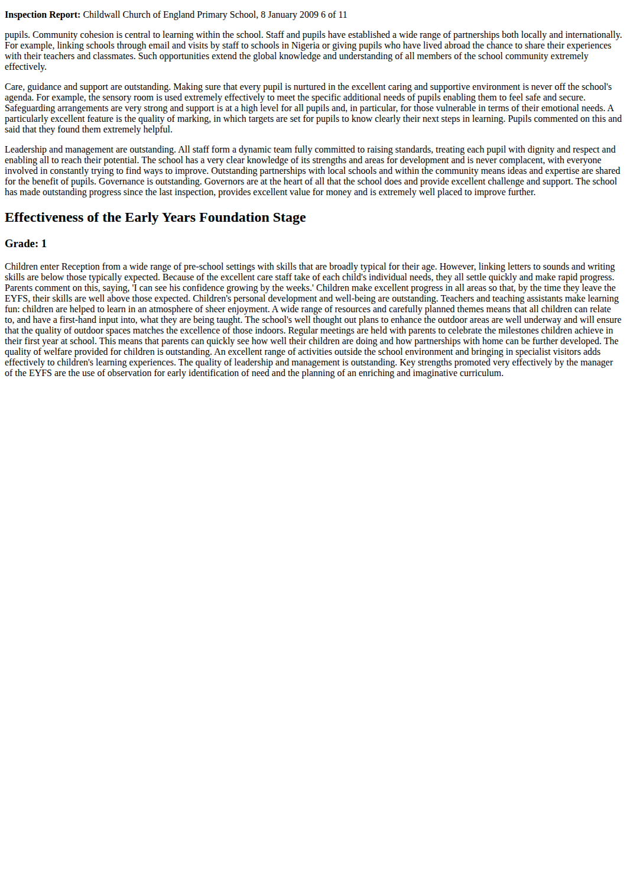Inspection Report: Childwall Church of England Primary School, 8 January 2009 6 of 11
pupils. Community cohesion is central to learning within the school. Staff and pupils have established a wide range of partnerships both locally and internationally. For example, linking schools through email and visits by staff to schools in Nigeria or giving pupils who have lived abroad the chance to share their experiences with their teachers and classmates. Such opportunities extend the global knowledge and understanding of all members of the school community extremely effectively.
Care, guidance and support are outstanding. Making sure that every pupil is nurtured in the excellent caring and supportive environment is never off the school's agenda. For example, the sensory room is used extremely effectively to meet the specific additional needs of pupils enabling them to feel safe and secure. Safeguarding arrangements are very strong and support is at a high level for all pupils and, in particular, for those vulnerable in terms of their emotional needs. A particularly excellent feature is the quality of marking, in which targets are set for pupils to know clearly their next steps in learning. Pupils commented on this and said that they found them extremely helpful.
Leadership and management are outstanding. All staff form a dynamic team fully committed to raising standards, treating each pupil with dignity and respect and enabling all to reach their potential. The school has a very clear knowledge of its strengths and areas for development and is never complacent, with everyone involved in constantly trying to find ways to improve. Outstanding partnerships with local schools and within the community means ideas and expertise are shared for the benefit of pupils. Governance is outstanding. Governors are at the heart of all that the school does and provide excellent challenge and support. The school has made outstanding progress since the last inspection, provides excellent value for money and is extremely well placed to improve further.
Effectiveness of the Early Years Foundation Stage
Grade: 1
Children enter Reception from a wide range of pre-school settings with skills that are broadly typical for their age. However, linking letters to sounds and writing skills are below those typically expected. Because of the excellent care staff take of each child's individual needs, they all settle quickly and make rapid progress. Parents comment on this, saying, 'I can see his confidence growing by the weeks.' Children make excellent progress in all areas so that, by the time they leave the EYFS, their skills are well above those expected. Children's personal development and well-being are outstanding. Teachers and teaching assistants make learning fun: children are helped to learn in an atmosphere of sheer enjoyment. A wide range of resources and carefully planned themes means that all children can relate to, and have a first-hand input into, what they are being taught. The school's well thought out plans to enhance the outdoor areas are well underway and will ensure that the quality of outdoor spaces matches the excellence of those indoors. Regular meetings are held with parents to celebrate the milestones children achieve in their first year at school. This means that parents can quickly see how well their children are doing and how partnerships with home can be further developed. The quality of welfare provided for children is outstanding. An excellent range of activities outside the school environment and bringing in specialist visitors adds effectively to children's learning experiences. The quality of leadership and management is outstanding. Key strengths promoted very effectively by the manager of the EYFS are the use of observation for early identification of need and the planning of an enriching and imaginative curriculum.